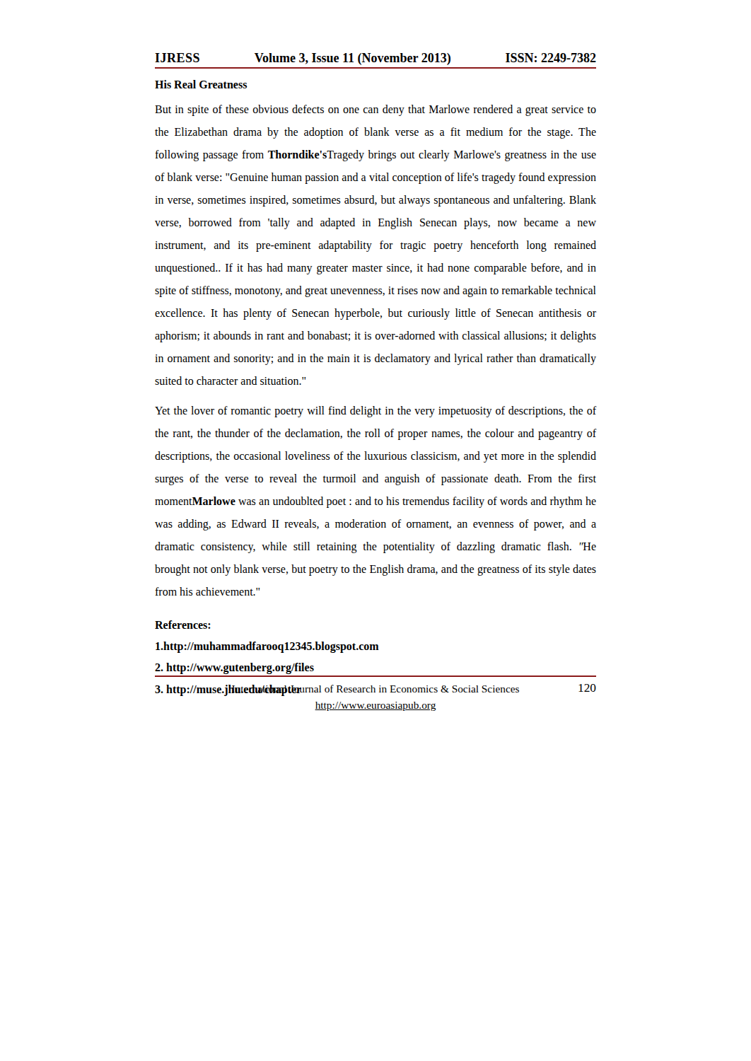IJRESS Volume 3, Issue 11 (November 2013) ISSN: 2249-7382
His Real Greatness
But in spite of these obvious defects on one can deny that Marlowe rendered a great service to the Elizabethan drama by the adoption of blank verse as a fit medium for the stage. The following passage from Thorndike's Tragedy brings out clearly Marlowe's greatness in the use of blank verse: "Genuine human passion and a vital conception of life's tragedy found expression in verse, sometimes inspired, sometimes absurd, but always spontaneous and unfaltering. Blank verse, borrowed from 'tally and adapted in English Senecan plays, now became a new instrument, and its pre-eminent adaptability for tragic poetry henceforth long remained unquestioned.. If it has had many greater master since, it had none comparable before, and in spite of stiffness, monotony, and great unevenness, it rises now and again to remarkable technical excellence. It has plenty of Senecan hyperbole, but curiously little of Senecan antithesis or aphorism; it abounds in rant and bonabast; it is over-adorned with classical allusions; it delights in ornament and sonority; and in the main it is declamatory and lyrical rather than dramatically suited to character and situation."
Yet the lover of romantic poetry will find delight in the very impetuosity of descriptions, the of the rant, the thunder of the declamation, the roll of proper names, the colour and pageantry of descriptions, the occasional loveliness of the luxurious classicism, and yet more in the splendid surges of the verse to reveal the turmoil and anguish of passionate death. From the first momentMarlowe was an undoublted poet : and to his tremendus facility of words and rhythm he was adding, as Edward II reveals, a moderation of ornament, an evenness of power, and a dramatic consistency, while still retaining the potentiality of dazzling dramatic flash. "He brought not only blank verse, but poetry to the English drama, and the greatness of its style dates from his achievement."
References:
1.http://muhammadfarooq12345.blogspot.com
2. http://www.gutenberg.org/files
3. http://muse.jhu.edu/chapter
International Journal of Research in Economics & Social Sciences
http://www.euroasiapub.org
120